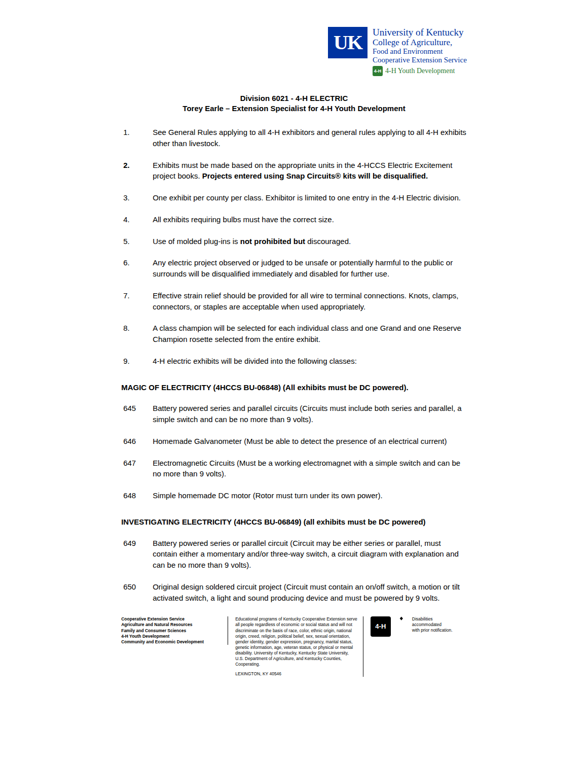UK
University of Kentucky
College of Agriculture,
Food and Environment
Cooperative Extension Service
4-H Youth Development
Division 6021 - 4-H ELECTRIC
Torey Earle – Extension Specialist for 4-H Youth Development
1. See General Rules applying to all 4-H exhibitors and general rules applying to all 4-H exhibits other than livestock.
2. Exhibits must be made based on the appropriate units in the 4-HCCS Electric Excitement project books. Projects entered using Snap Circuits® kits will be disqualified.
3. One exhibit per county per class. Exhibitor is limited to one entry in the 4-H Electric division.
4. All exhibits requiring bulbs must have the correct size.
5. Use of molded plug-ins is not prohibited but discouraged.
6. Any electric project observed or judged to be unsafe or potentially harmful to the public or surrounds will be disqualified immediately and disabled for further use.
7. Effective strain relief should be provided for all wire to terminal connections. Knots, clamps, connectors, or staples are acceptable when used appropriately.
8. A class champion will be selected for each individual class and one Grand and one Reserve Champion rosette selected from the entire exhibit.
9. 4-H electric exhibits will be divided into the following classes:
MAGIC OF ELECTRICITY (4HCCS BU-06848) (All exhibits must be DC powered).
645 Battery powered series and parallel circuits (Circuits must include both series and parallel, a simple switch and can be no more than 9 volts).
646 Homemade Galvanometer (Must be able to detect the presence of an electrical current)
647 Electromagnetic Circuits (Must be a working electromagnet with a simple switch and can be no more than 9 volts).
648 Simple homemade DC motor (Rotor must turn under its own power).
INVESTIGATING ELECTRICITY (4HCCS BU-06849) (all exhibits must be DC powered)
649 Battery powered series or parallel circuit (Circuit may be either series or parallel, must contain either a momentary and/or three-way switch, a circuit diagram with explanation and can be no more than 9 volts).
650 Original design soldered circuit project (Circuit must contain an on/off switch, a motion or tilt activated switch, a light and sound producing device and must be powered by 9 volts.
Cooperative Extension Service
Agriculture and Natural Resources
Family and Consumer Sciences
4-H Youth Development
Community and Economic Development
Educational programs of Kentucky Cooperative Extension serve all people regardless of economic or social status and will not discriminate on the basis of race, color, ethnic origin, national origin, creed, religion, political belief, sex, sexual orientation, gender identity, gender expression, pregnancy, marital status, genetic information, age, veteran status, or physical or mental disability. University of Kentucky, Kentucky State University, U.S. Department of Agriculture, and Kentucky Counties, Cooperating.
LEXINGTON, KY 40546
Disabilities
accommodated
with prior notification.